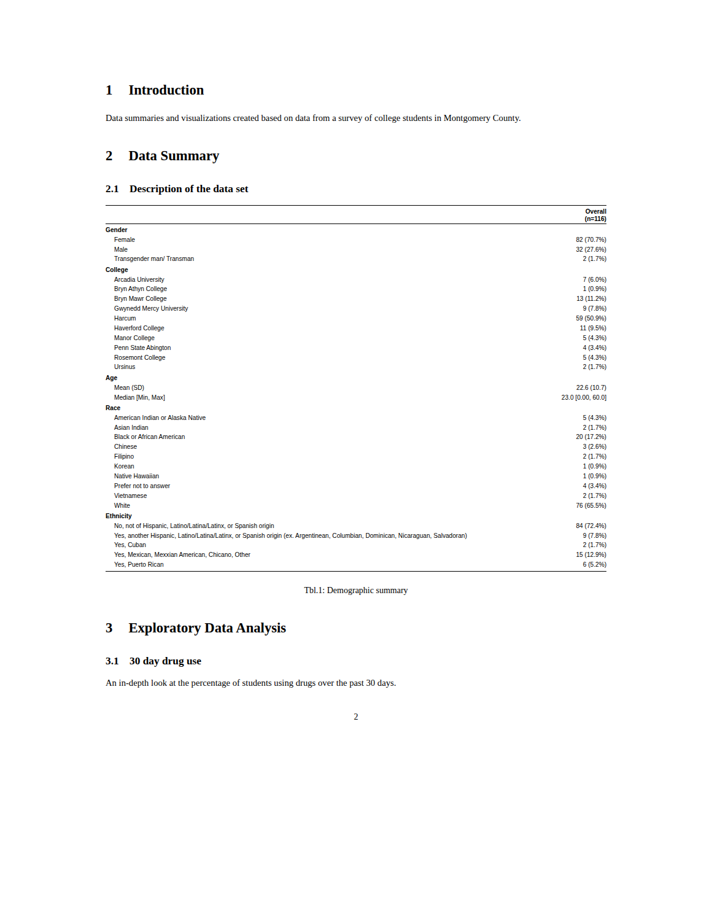1 Introduction
Data summaries and visualizations created based on data from a survey of college students in Montgomery County.
2 Data Summary
2.1 Description of the data set
| | Overall (n=116) |
| --- | --- |
| Gender | |
| Female | 82 (70.7%) |
| Male | 32 (27.6%) |
| Transgender man/ Transman | 2 (1.7%) |
| College | |
| Arcadia University | 7 (6.0%) |
| Bryn Athyn College | 1 (0.9%) |
| Bryn Mawr College | 13 (11.2%) |
| Gwynedd Mercy University | 9 (7.8%) |
| Harcum | 59 (50.9%) |
| Haverford College | 11 (9.5%) |
| Manor College | 5 (4.3%) |
| Penn State Abington | 4 (3.4%) |
| Rosemont College | 5 (4.3%) |
| Ursinus | 2 (1.7%) |
| Age | |
| Mean (SD) | 22.6 (10.7) |
| Median [Min, Max] | 23.0 [0.00, 60.0] |
| Race | |
| American Indian or Alaska Native | 5 (4.3%) |
| Asian Indian | 2 (1.7%) |
| Black or African American | 20 (17.2%) |
| Chinese | 3 (2.6%) |
| Filipino | 2 (1.7%) |
| Korean | 1 (0.9%) |
| Native Hawaiian | 1 (0.9%) |
| Prefer not to answer | 4 (3.4%) |
| Vietnamese | 2 (1.7%) |
| White | 76 (65.5%) |
| Ethnicity | |
| No, not of Hispanic, Latino/Latina/Latinx, or Spanish origin | 84 (72.4%) |
| Yes, another Hispanic, Latino/Latina/Latinx, or Spanish origin (ex. Argentinean, Columbian, Dominican, Nicaraguan, Salvadoran) | 9 (7.8%) |
| Yes, Cuban | 2 (1.7%) |
| Yes, Mexican, Mexxian American, Chicano, Other | 15 (12.9%) |
| Yes, Puerto Rican | 6 (5.2%) |
Tbl.1: Demographic summary
3 Exploratory Data Analysis
3.130 day drug use
An in-depth look at the percentage of students using drugs over the past 30 days.
2